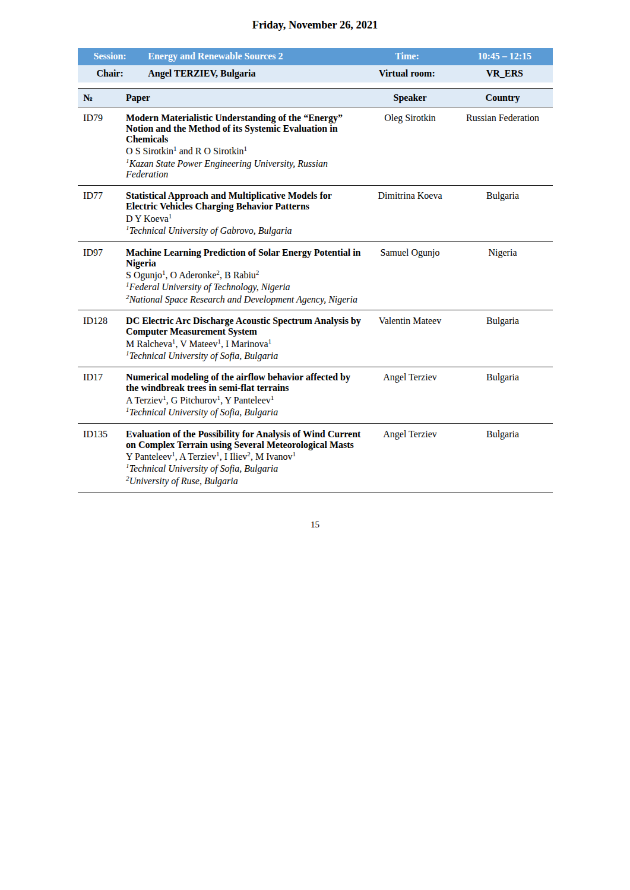Friday, November 26, 2021
| Session: | Energy and Renewable Sources 2 | Time: | 10:45 – 12:15 |
| Chair: | Angel TERZIEV, Bulgaria | Virtual room: | VR_ERS |
| № | Paper | Speaker | Country |
| --- | --- | --- | --- |
| ID79 | Modern Materialistic Understanding of the “Energy” Notion and the Method of its Systemic Evaluation in Chemicals O S Sirotkin 1 and R O Sirotkin 1 1 Kazan State Power Engineering University, Russian Federation | Oleg Sirotkin | Russian Federation |
| ID77 | Statistical Approach and Multiplicative Models for Electric Vehicles Charging Behavior Patterns D Y Koeva 1 1 Technical University of Gabrovo, Bulgaria | Dimitrina Koeva | Bulgaria |
| ID97 | Machine Learning Prediction of Solar Energy Potential in Nigeria S Ogunjo 1 , O Aderonke 2 , B Rabiu 2 1 Federal University of Technology, Nigeria 2 National Space Research and Development Agency, Nigeria | Samuel Ogunjo | Nigeria |
| ID128 | DC Electric Arc Discharge Acoustic Spectrum Analysis by Computer Measurement System M Ralcheva 1 , V Mateev 1 , I Marinova 1 1 Technical University of Sofia, Bulgaria | Valentin Mateev | Bulgaria |
| ID17 | Numerical modeling of the airflow behavior affected by the windbreak trees in semi-flat terrains A Terziev 1 , G Pitchurov 1 , Y Panteleev 1 1 Technical University of Sofia, Bulgaria | Angel Terziev | Bulgaria |
| ID135 | Evaluation of the Possibility for Analysis of Wind Current on Complex Terrain using Several Meteorological Masts Y Panteleev 1 , A Terziev 1 , I Iliev 2 , M Ivanov 1 1 Technical University of Sofia, Bulgaria 2 University of Ruse, Bulgaria | Angel Terziev | Bulgaria |
15